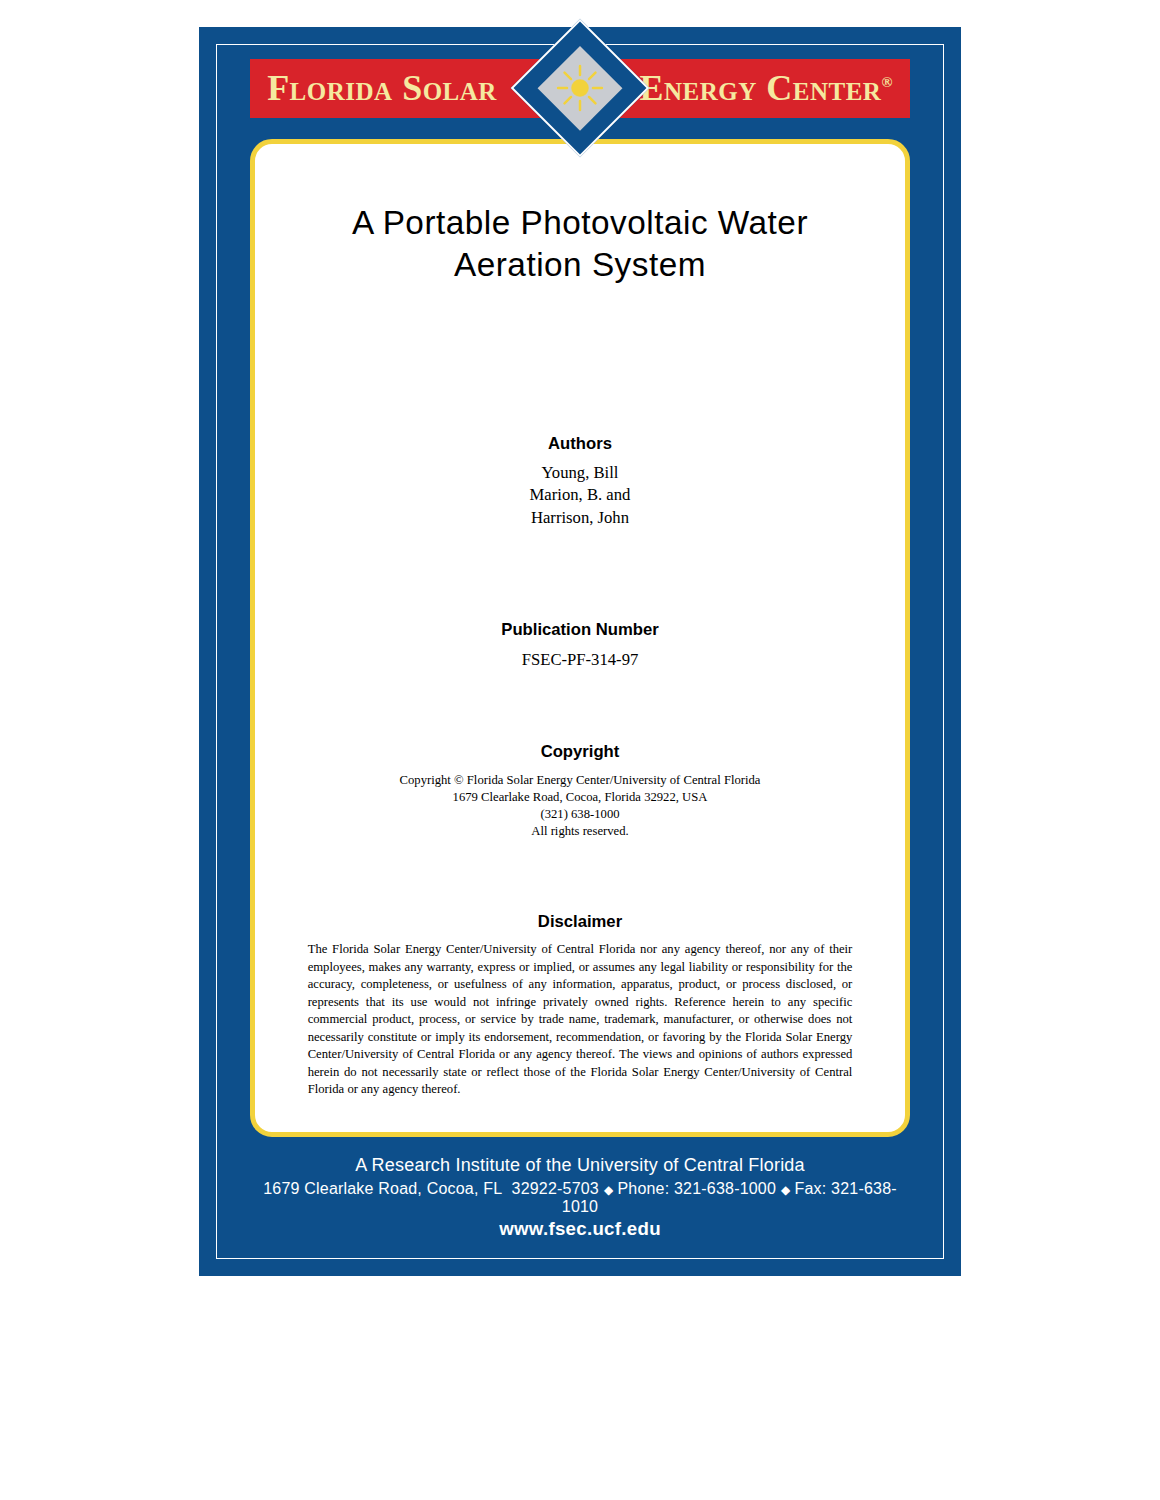Florida Solar
Energy Center®
A Portable Photovoltaic Water
Aeration System
Authors
Young, Bill
Marion, B. and
Harrison, John
Publication Number
FSEC-PF-314-97
Copyright
Copyright © Florida Solar Energy Center/University of Central Florida
1679 Clearlake Road, Cocoa, Florida 32922, USA
(321) 638-1000
All rights reserved.
Disclaimer
The Florida Solar Energy Center/University of Central Florida nor any agency thereof, nor any of their employees, makes any warranty, express or implied, or assumes any legal liability or responsibility for the accuracy, completeness, or usefulness of any information, apparatus, product, or process disclosed, or represents that its use would not infringe privately owned rights. Reference herein to any specific commercial product, process, or service by trade name, trademark, manufacturer, or otherwise does not necessarily constitute or imply its endorsement, recommendation, or favoring by the Florida Solar Energy Center/University of Central Florida or any agency thereof. The views and opinions of authors expressed herein do not necessarily state or reflect those of the Florida Solar Energy Center/University of Central Florida or any agency thereof.
A Research Institute of the University of Central Florida
1679 Clearlake Road, Cocoa, FL 32922-5703 ◆ Phone: 321-638-1000 ◆ Fax: 321-638-1010
www.fsec.ucf.edu